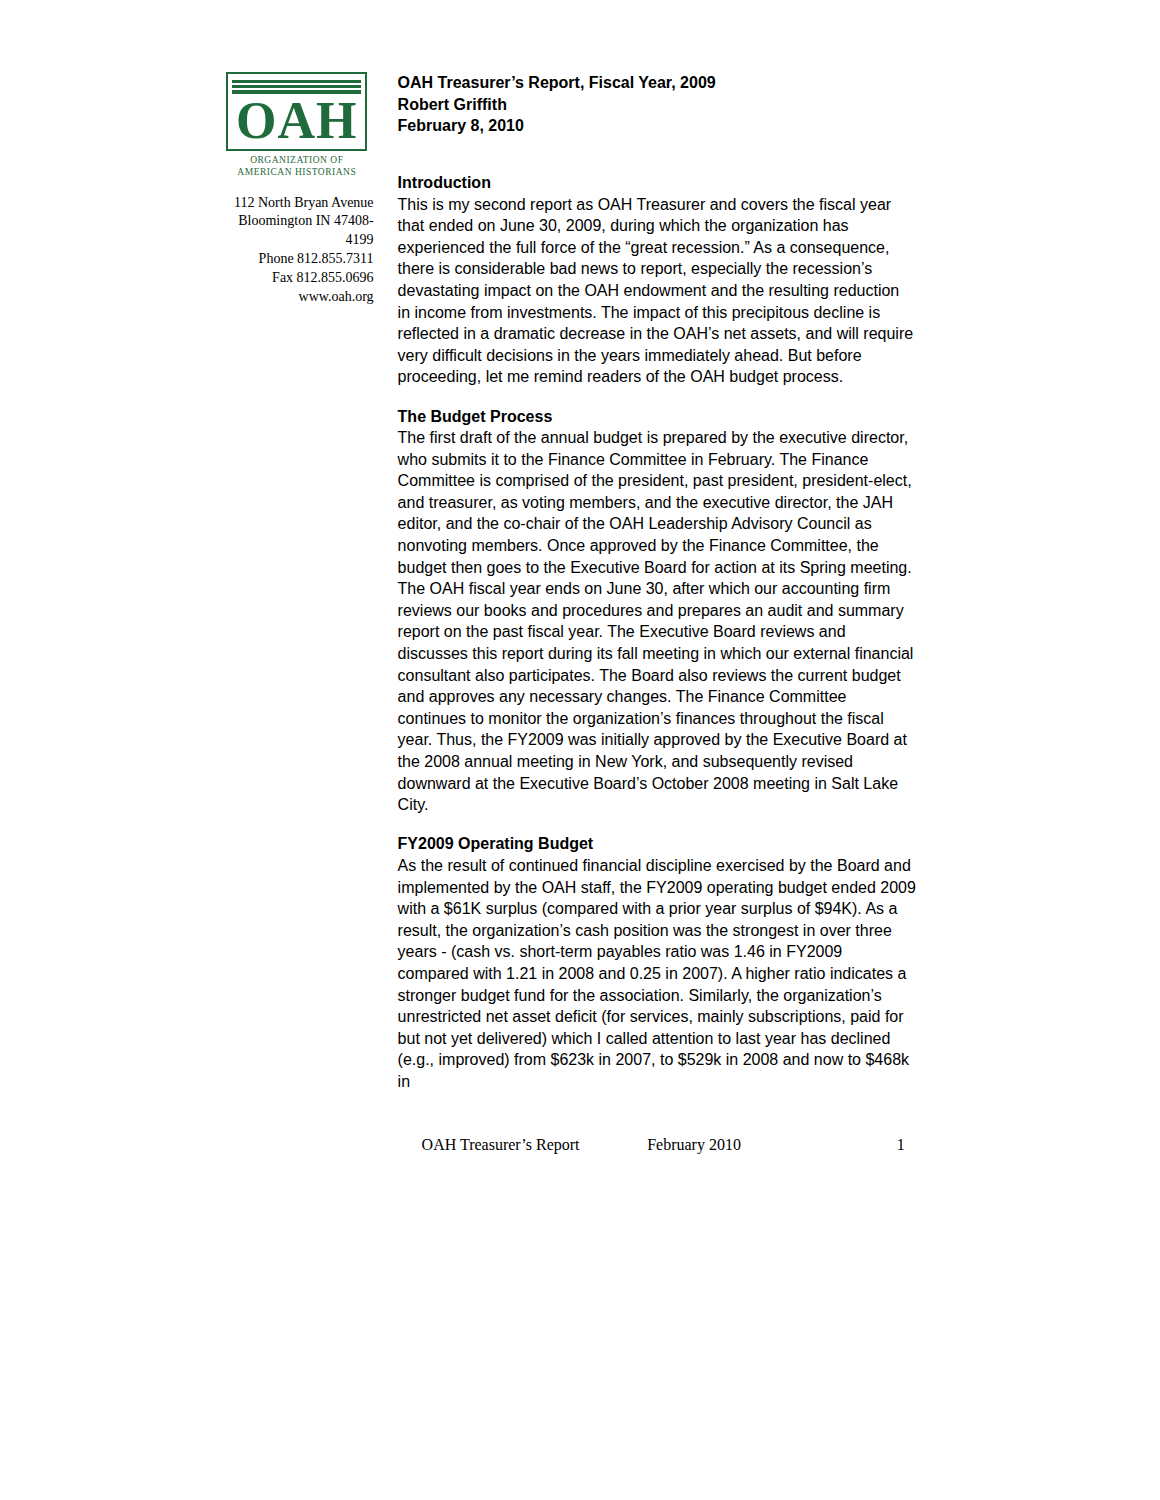OAH
Organization of
American Historians
112 North Bryan Avenue
Bloomington IN 47408-4199
Phone 812.855.7311
Fax 812.855.0696
www.oah.org
OAH Treasurer’s Report, Fiscal Year, 2009 Robert Griffith February 8, 2010
Introduction
This is my second report as OAH Treasurer and covers the fiscal year that ended on June 30, 2009, during which the organization has experienced the full force of the “great recession.” As a consequence, there is considerable bad news to report, especially the recession’s devastating impact on the OAH endowment and the resulting reduction in income from investments. The impact of this precipitous decline is reflected in a dramatic decrease in the OAH’s net assets, and will require very difficult decisions in the years immediately ahead. But before proceeding, let me remind readers of the OAH budget process.
The Budget Process
The first draft of the annual budget is prepared by the executive director, who submits it to the Finance Committee in February. The Finance Committee is comprised of the president, past president, president-elect, and treasurer, as voting members, and the executive director, the JAH editor, and the co-chair of the OAH Leadership Advisory Council as nonvoting members. Once approved by the Finance Committee, the budget then goes to the Executive Board for action at its Spring meeting. The OAH fiscal year ends on June 30, after which our accounting firm reviews our books and procedures and prepares an audit and summary report on the past fiscal year. The Executive Board reviews and discusses this report during its fall meeting in which our external financial consultant also participates. The Board also reviews the current budget and approves any necessary changes. The Finance Committee continues to monitor the organization’s finances throughout the fiscal year. Thus, the FY2009 was initially approved by the Executive Board at the 2008 annual meeting in New York, and subsequently revised downward at the Executive Board’s October 2008 meeting in Salt Lake City.
FY2009 Operating Budget
As the result of continued financial discipline exercised by the Board and implemented by the OAH staff, the FY2009 operating budget ended 2009 with a $61K surplus (compared with a prior year surplus of $94K). As a result, the organization’s cash position was the strongest in over three years - (cash vs. short-term payables ratio was 1.46 in FY2009 compared with 1.21 in 2008 and 0.25 in 2007). A higher ratio indicates a stronger budget fund for the association. Similarly, the organization’s unrestricted net asset deficit (for services, mainly subscriptions, paid for but not yet delivered) which I called attention to last year has declined (e.g., improved) from $623k in 2007, to $529k in 2008 and now to $468k in
OAH Treasurer’s Report
February 2010
1